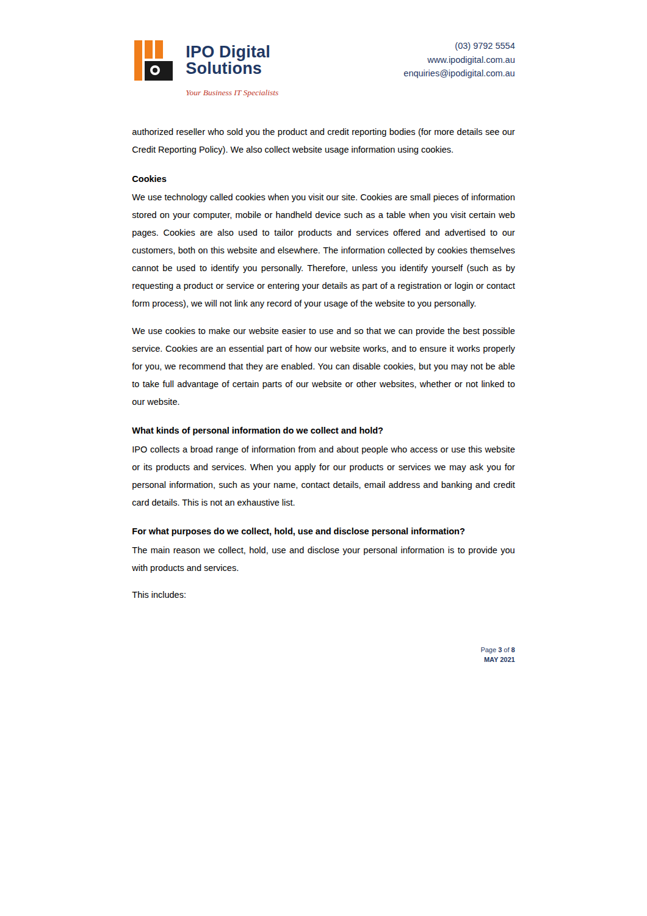IPO Digital
Solutions
Your Business IT Specialists
(03) 9792 5554
www.ipodigital.com.au
enquiries@ipodigital.com.au
authorized reseller who sold you the product and credit reporting bodies (for more details see our Credit Reporting Policy). We also collect website usage information using cookies.
Cookies
We use technology called cookies when you visit our site. Cookies are small pieces of information stored on your computer, mobile or handheld device such as a table when you visit certain web pages. Cookies are also used to tailor products and services offered and advertised to our customers, both on this website and elsewhere. The information collected by cookies themselves cannot be used to identify you personally. Therefore, unless you identify yourself (such as by requesting a product or service or entering your details as part of a registration or login or contact form process), we will not link any record of your usage of the website to you personally.
We use cookies to make our website easier to use and so that we can provide the best possible service. Cookies are an essential part of how our website works, and to ensure it works properly for you, we recommend that they are enabled. You can disable cookies, but you may not be able to take full advantage of certain parts of our website or other websites, whether or not linked to our website.
What kinds of personal information do we collect and hold?
IPO collects a broad range of information from and about people who access or use this website or its products and services. When you apply for our products or services we may ask you for personal information, such as your name, contact details, email address and banking and credit card details. This is not an exhaustive list.
For what purposes do we collect, hold, use and disclose personal information?
The main reason we collect, hold, use and disclose your personal information is to provide you with products and services.
This includes:
Page 3 of 8
MAY 2021